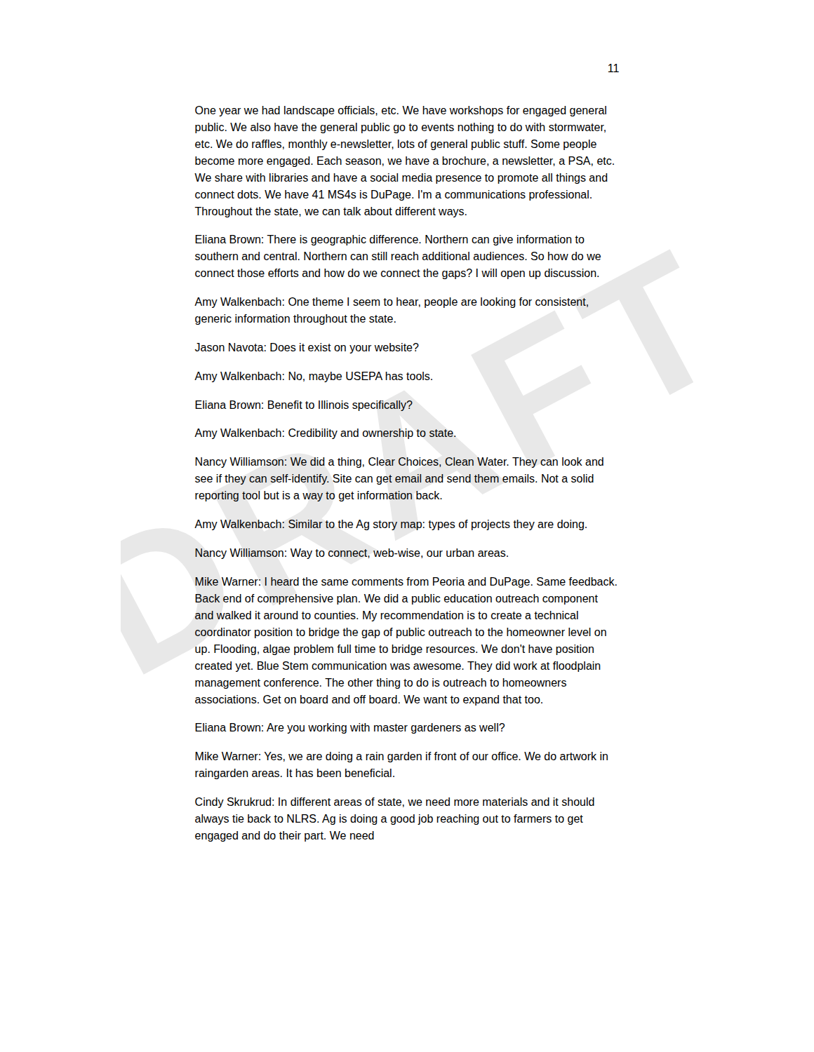DRAFT
11
One year we had landscape officials, etc. We have workshops for engaged general public. We also have the general public go to events nothing to do with stormwater, etc. We do raffles, monthly e-newsletter, lots of general public stuff. Some people become more engaged. Each season, we have a brochure, a newsletter, a PSA, etc. We share with libraries and have a social media presence to promote all things and connect dots. We have 41 MS4s is DuPage. I'm a communications professional. Throughout the state, we can talk about different ways.
Eliana Brown: There is geographic difference. Northern can give information to southern and central. Northern can still reach additional audiences. So how do we connect those efforts and how do we connect the gaps? I will open up discussion.
Amy Walkenbach: One theme I seem to hear, people are looking for consistent, generic information throughout the state.
Jason Navota: Does it exist on your website?
Amy Walkenbach: No, maybe USEPA has tools.
Eliana Brown: Benefit to Illinois specifically?
Amy Walkenbach: Credibility and ownership to state.
Nancy Williamson: We did a thing, Clear Choices, Clean Water. They can look and see if they can self-identify. Site can get email and send them emails. Not a solid reporting tool but is a way to get information back.
Amy Walkenbach: Similar to the Ag story map: types of projects they are doing.
Nancy Williamson: Way to connect, web-wise, our urban areas.
Mike Warner: I heard the same comments from Peoria and DuPage. Same feedback. Back end of comprehensive plan. We did a public education outreach component and walked it around to counties. My recommendation is to create a technical coordinator position to bridge the gap of public outreach to the homeowner level on up. Flooding, algae problem full time to bridge resources. We don't have position created yet. Blue Stem communication was awesome. They did work at floodplain management conference. The other thing to do is outreach to homeowners associations. Get on board and off board. We want to expand that too.
Eliana Brown: Are you working with master gardeners as well?
Mike Warner: Yes, we are doing a rain garden if front of our office. We do artwork in raingarden areas. It has been beneficial.
Cindy Skrukrud: In different areas of state, we need more materials and it should always tie back to NLRS. Ag is doing a good job reaching out to farmers to get engaged and do their part. We need